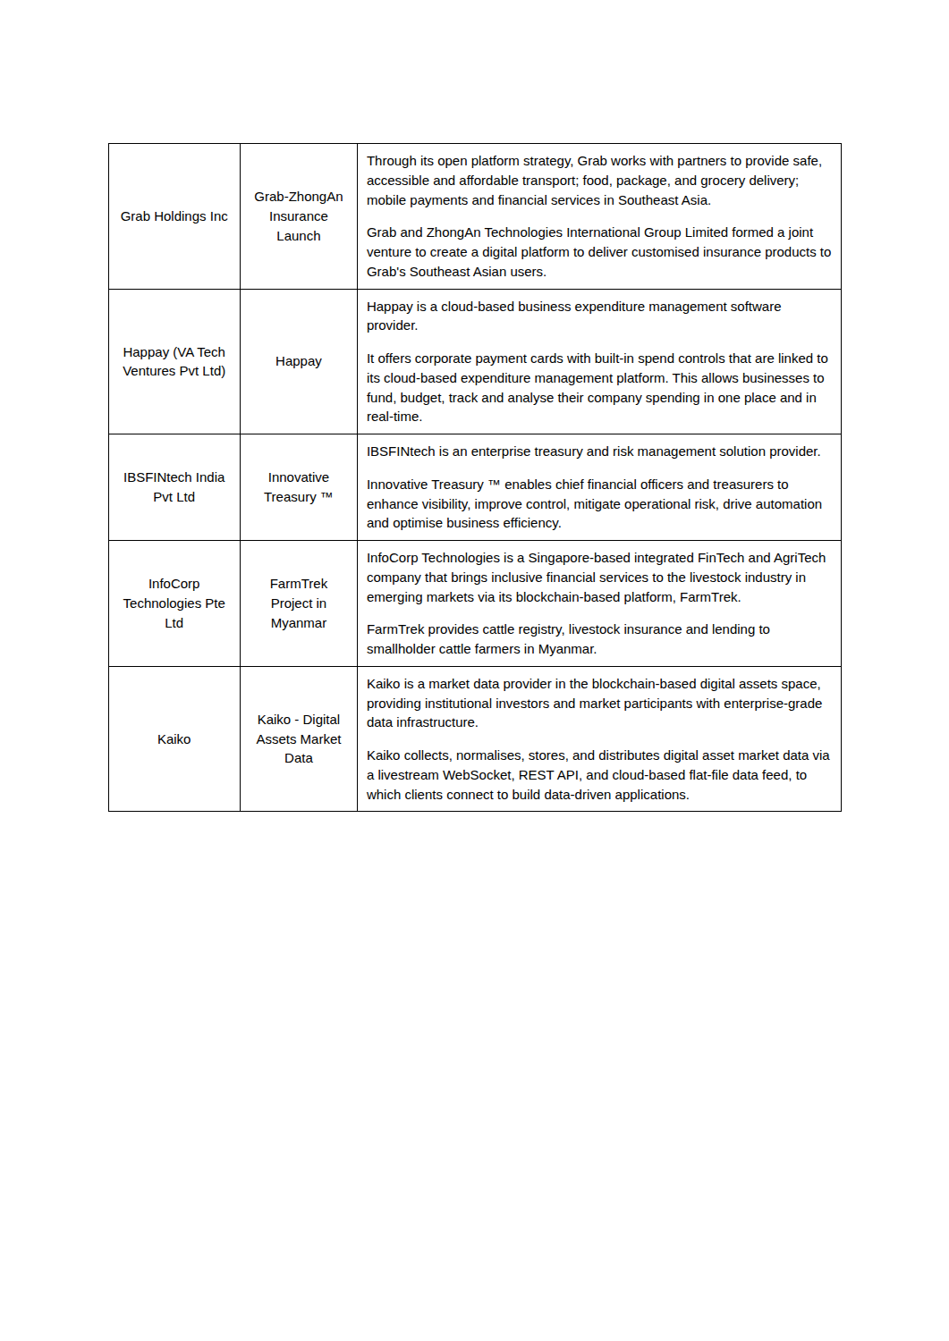| Grab Holdings Inc | Grab-ZhongAn Insurance Launch | Through its open platform strategy, Grab works with partners to provide safe, accessible and affordable transport; food, package, and grocery delivery; mobile payments and financial services in Southeast Asia. Grab and ZhongAn Technologies International Group Limited formed a joint venture to create a digital platform to deliver customised insurance products to Grab's Southeast Asian users. |
| Happay (VA Tech Ventures Pvt Ltd) | Happay | Happay is a cloud-based business expenditure management software provider. It offers corporate payment cards with built-in spend controls that are linked to its cloud-based expenditure management platform. This allows businesses to fund, budget, track and analyse their company spending in one place and in real-time. |
| IBSFINtech India Pvt Ltd | Innovative Treasury ™ | IBSFINtech is an enterprise treasury and risk management solution provider. Innovative Treasury ™ enables chief financial officers and treasurers to enhance visibility, improve control, mitigate operational risk, drive automation and optimise business efficiency. |
| InfoCorp Technologies Pte Ltd | FarmTrek Project in Myanmar | InfoCorp Technologies is a Singapore-based integrated FinTech and AgriTech company that brings inclusive financial services to the livestock industry in emerging markets via its blockchain-based platform, FarmTrek. FarmTrek provides cattle registry, livestock insurance and lending to smallholder cattle farmers in Myanmar. |
| Kaiko | Kaiko - Digital Assets Market Data | Kaiko is a market data provider in the blockchain-based digital assets space, providing institutional investors and market participants with enterprise-grade data infrastructure. Kaiko collects, normalises, stores, and distributes digital asset market data via a livestream WebSocket, REST API, and cloud-based flat-file data feed, to which clients connect to build data-driven applications. |